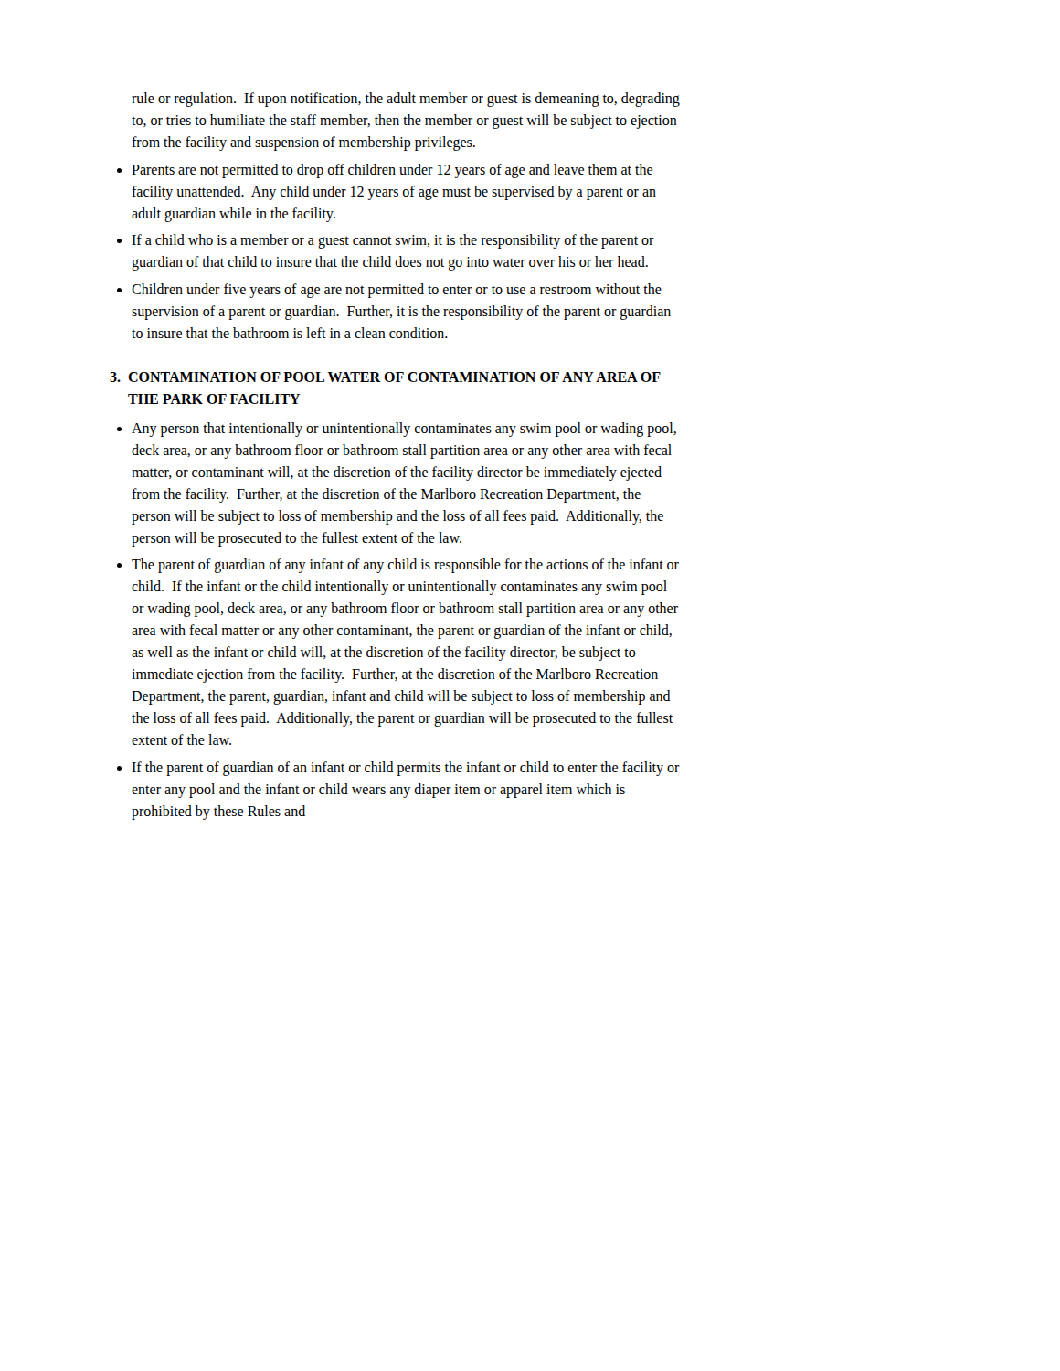rule or regulation. If upon notification, the adult member or guest is demeaning to, degrading to, or tries to humiliate the staff member, then the member or guest will be subject to ejection from the facility and suspension of membership privileges.
Parents are not permitted to drop off children under 12 years of age and leave them at the facility unattended. Any child under 12 years of age must be supervised by a parent or an adult guardian while in the facility.
If a child who is a member or a guest cannot swim, it is the responsibility of the parent or guardian of that child to insure that the child does not go into water over his or her head.
Children under five years of age are not permitted to enter or to use a restroom without the supervision of a parent or guardian. Further, it is the responsibility of the parent or guardian to insure that the bathroom is left in a clean condition.
3. Contamination of pool water of contamination of any area of the park of facility
Any person that intentionally or unintentionally contaminates any swim pool or wading pool, deck area, or any bathroom floor or bathroom stall partition area or any other area with fecal matter, or contaminant will, at the discretion of the facility director be immediately ejected from the facility. Further, at the discretion of the Marlboro Recreation Department, the person will be subject to loss of membership and the loss of all fees paid. Additionally, the person will be prosecuted to the fullest extent of the law.
The parent of guardian of any infant of any child is responsible for the actions of the infant or child. If the infant or the child intentionally or unintentionally contaminates any swim pool or wading pool, deck area, or any bathroom floor or bathroom stall partition area or any other area with fecal matter or any other contaminant, the parent or guardian of the infant or child, as well as the infant or child will, at the discretion of the facility director, be subject to immediate ejection from the facility. Further, at the discretion of the Marlboro Recreation Department, the parent, guardian, infant and child will be subject to loss of membership and the loss of all fees paid. Additionally, the parent or guardian will be prosecuted to the fullest extent of the law.
If the parent of guardian of an infant or child permits the infant or child to enter the facility or enter any pool and the infant or child wears any diaper item or apparel item which is prohibited by these Rules and